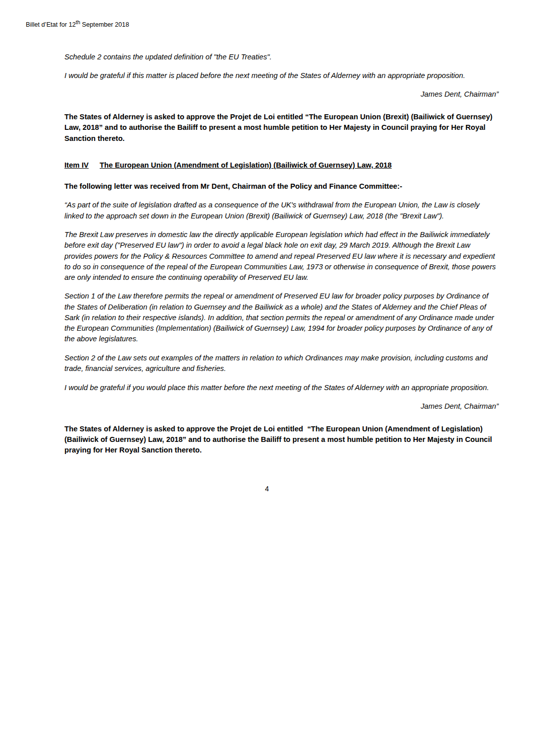Billet d’Etat for 12th September 2018
Schedule 2 contains the updated definition of "the EU Treaties".
I would be grateful if this matter is placed before the next meeting of the States of Alderney with an appropriate proposition.
James Dent, Chairman”
The States of Alderney is asked to approve the Projet de Loi entitled “The European Union (Brexit) (Bailiwick of Guernsey) Law, 2018” and to authorise the Bailiff to present a most humble petition to Her Majesty in Council praying for Her Royal Sanction thereto.
Item IV The European Union (Amendment of Legislation) (Bailiwick of Guernsey) Law, 2018
The following letter was received from Mr Dent, Chairman of the Policy and Finance Committee:-
“As part of the suite of legislation drafted as a consequence of the UK's withdrawal from the European Union, the Law is closely linked to the approach set down in the European Union (Brexit) (Bailiwick of Guernsey) Law, 2018 (the "Brexit Law").
The Brexit Law preserves in domestic law the directly applicable European legislation which had effect in the Bailiwick immediately before exit day ("Preserved EU law") in order to avoid a legal black hole on exit day, 29 March 2019. Although the Brexit Law provides powers for the Policy & Resources Committee to amend and repeal Preserved EU law where it is necessary and expedient to do so in consequence of the repeal of the European Communities Law, 1973 or otherwise in consequence of Brexit, those powers are only intended to ensure the continuing operability of Preserved EU law.
Section 1 of the Law therefore permits the repeal or amendment of Preserved EU law for broader policy purposes by Ordinance of the States of Deliberation (in relation to Guernsey and the Bailiwick as a whole) and the States of Alderney and the Chief Pleas of Sark (in relation to their respective islands). In addition, that section permits the repeal or amendment of any Ordinance made under the European Communities (Implementation) (Bailiwick of Guernsey) Law, 1994 for broader policy purposes by Ordinance of any of the above legislatures.
Section 2 of the Law sets out examples of the matters in relation to which Ordinances may make provision, including customs and trade, financial services, agriculture and fisheries.
I would be grateful if you would place this matter before the next meeting of the States of Alderney with an appropriate proposition.
James Dent, Chairman”
The States of Alderney is asked to approve the Projet de Loi entitled “The European Union (Amendment of Legislation) (Bailiwick of Guernsey) Law, 2018” and to authorise the Bailiff to present a most humble petition to Her Majesty in Council praying for Her Royal Sanction thereto.
4